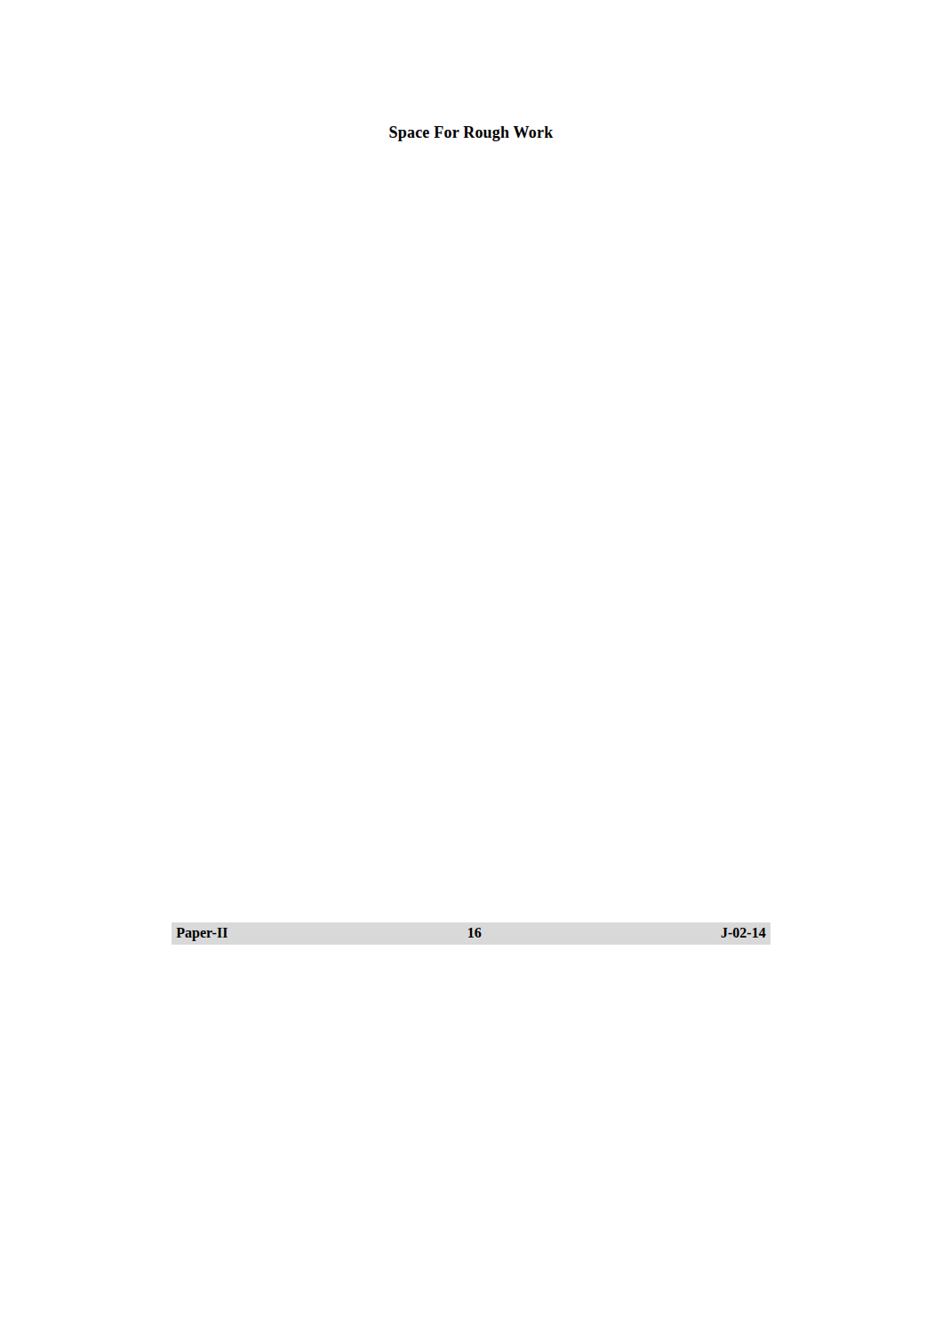Space For Rough Work
Paper-II
16
J-02-14